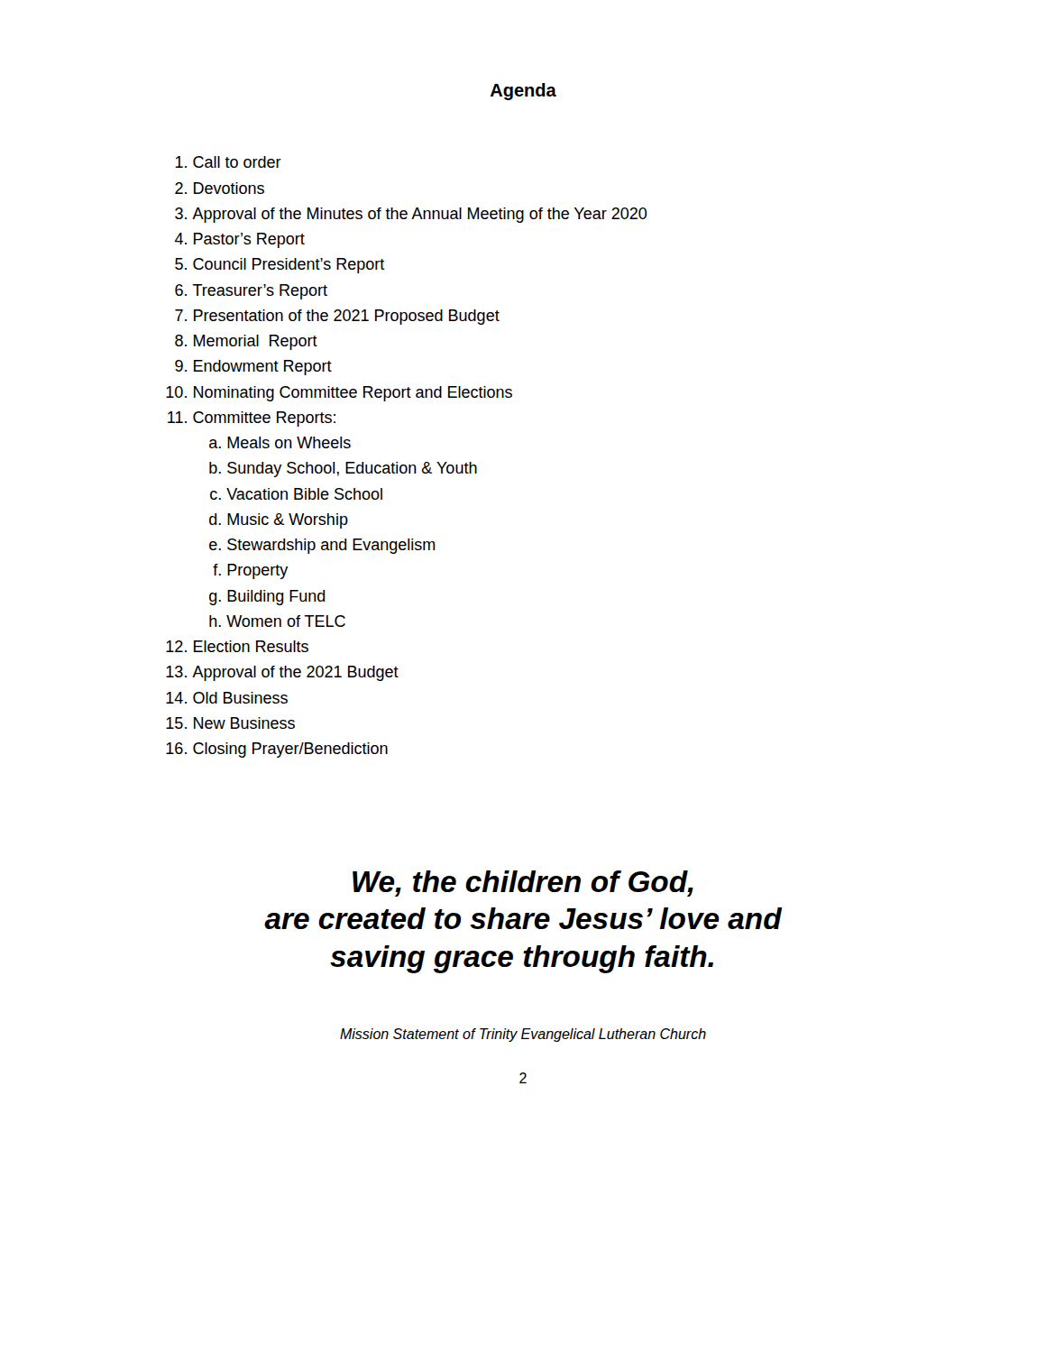Agenda
Call to order
Devotions
Approval of the Minutes of the Annual Meeting of the Year 2020
Pastor’s Report
Council President’s Report
Treasurer’s Report
Presentation of the 2021 Proposed Budget
Memorial Report
Endowment Report
Nominating Committee Report and Elections
Committee Reports:
Meals on Wheels
Sunday School, Education & Youth
Vacation Bible School
Music & Worship
Stewardship and Evangelism
Property
Building Fund
Women of TELC
Election Results
Approval of the 2021 Budget
Old Business
New Business
Closing Prayer/Benediction
We, the children of God,
are created to share Jesus’ love and
saving grace through faith.
Mission Statement of Trinity Evangelical Lutheran Church
2